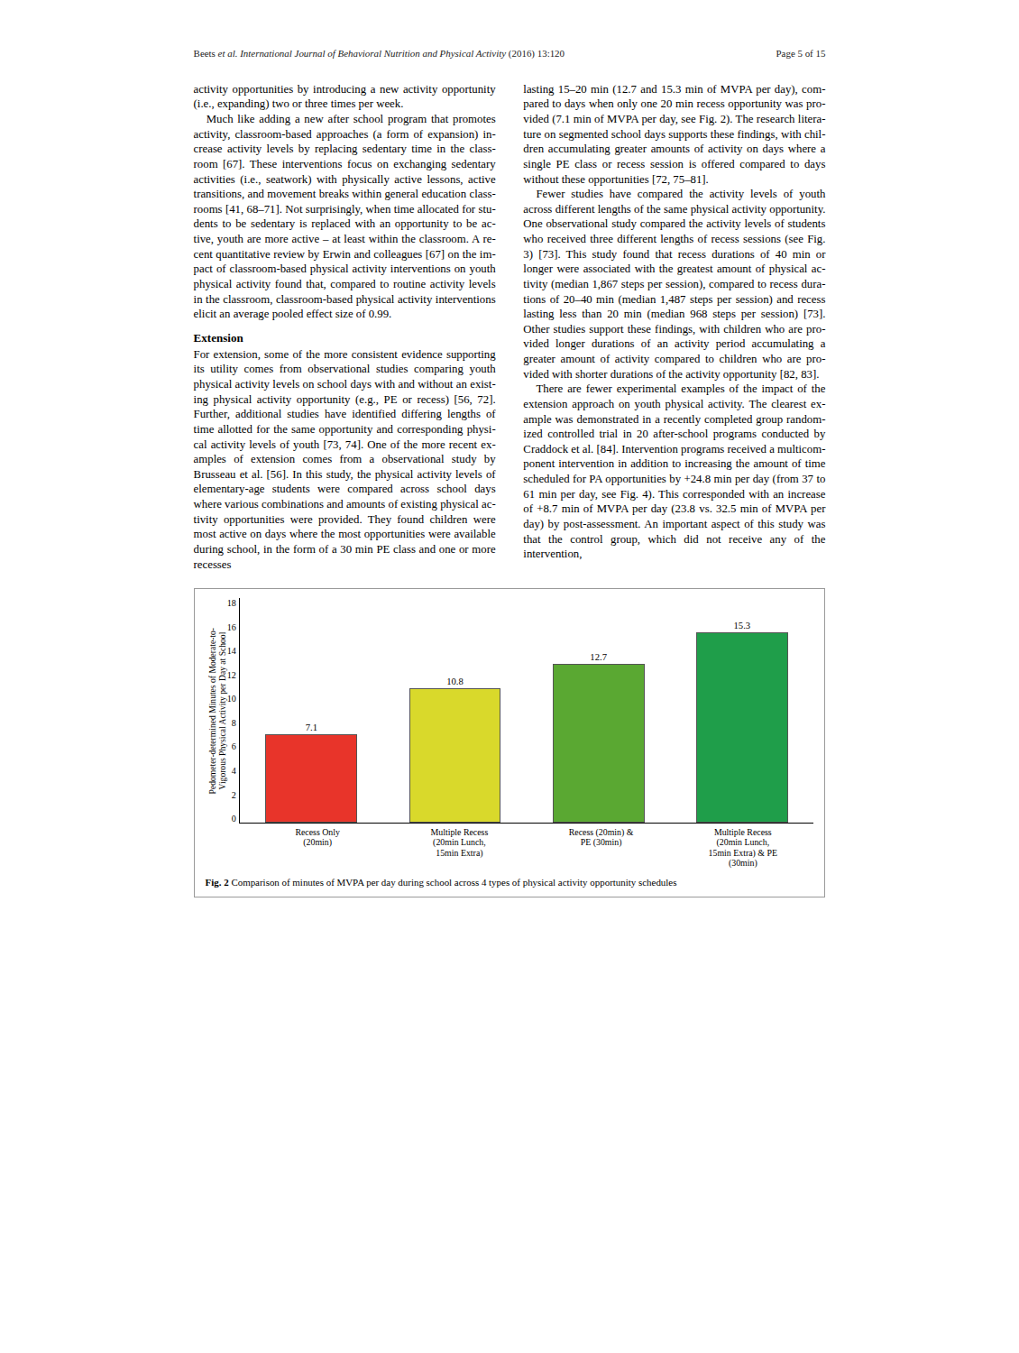Beets et al. International Journal of Behavioral Nutrition and Physical Activity (2016) 13:120
Page 5 of 15
activity opportunities by introducing a new activity opportunity (i.e., expanding) two or three times per week.
Much like adding a new after school program that promotes activity, classroom-based approaches (a form of expansion) increase activity levels by replacing sedentary time in the classroom [67]. These interventions focus on exchanging sedentary activities (i.e., seatwork) with physically active lessons, active transitions, and movement breaks within general education classrooms [41, 68–71]. Not surprisingly, when time allocated for students to be sedentary is replaced with an opportunity to be active, youth are more active – at least within the classroom. A recent quantitative review by Erwin and colleagues [67] on the impact of classroom-based physical activity interventions on youth physical activity found that, compared to routine activity levels in the classroom, classroom-based physical activity interventions elicit an average pooled effect size of 0.99.
Extension
For extension, some of the more consistent evidence supporting its utility comes from observational studies comparing youth physical activity levels on school days with and without an existing physical activity opportunity (e.g., PE or recess) [56, 72]. Further, additional studies have identified differing lengths of time allotted for the same opportunity and corresponding physical activity levels of youth [73, 74]. One of the more recent examples of extension comes from a observational study by Brusseau et al. [56]. In this study, the physical activity levels of elementary-age students were compared across school days where various combinations and amounts of existing physical activity opportunities were provided. They found children were most active on days where the most opportunities were available during school, in the form of a 30 min PE class and one or more recesses
lasting 15–20 min (12.7 and 15.3 min of MVPA per day), compared to days when only one 20 min recess opportunity was provided (7.1 min of MVPA per day, see Fig. 2). The research literature on segmented school days supports these findings, with children accumulating greater amounts of activity on days where a single PE class or recess session is offered compared to days without these opportunities [72, 75–81].
Fewer studies have compared the activity levels of youth across different lengths of the same physical activity opportunity. One observational study compared the activity levels of students who received three different lengths of recess sessions (see Fig. 3) [73]. This study found that recess durations of 40 min or longer were associated with the greatest amount of physical activity (median 1,867 steps per session), compared to recess durations of 20–40 min (median 1,487 steps per session) and recess lasting less than 20 min (median 968 steps per session) [73]. Other studies support these findings, with children who are provided longer durations of an activity period accumulating a greater amount of activity compared to children who are provided with shorter durations of the activity opportunity [82, 83].
There are fewer experimental examples of the impact of the extension approach on youth physical activity. The clearest example was demonstrated in a recently completed group randomized controlled trial in 20 after-school programs conducted by Craddock et al. [84]. Intervention programs received a multicomponent intervention in addition to increasing the amount of time scheduled for PA opportunities by +24.8 min per day (from 37 to 61 min per day, see Fig. 4). This corresponded with an increase of +8.7 min of MVPA per day (23.8 vs. 32.5 min of MVPA per day) by post-assessment. An important aspect of this study was that the control group, which did not receive any of the intervention,
Pedometer-determined Minutes of Moderate-to-
Vigorous Physical Activity per Day at School
18
16
14
12
10
8
6
4
2
0
7.1
10.8
12.7
15.3
Recess Only
(20min)
Multiple Recess
(20min Lunch,
15min Extra)
Recess (20min) &
PE (30min)
Multiple Recess
(20min Lunch,
15min Extra) & PE
(30min)
Fig. 2 Comparison of minutes of MVPA per day during school across 4 types of physical activity opportunity schedules